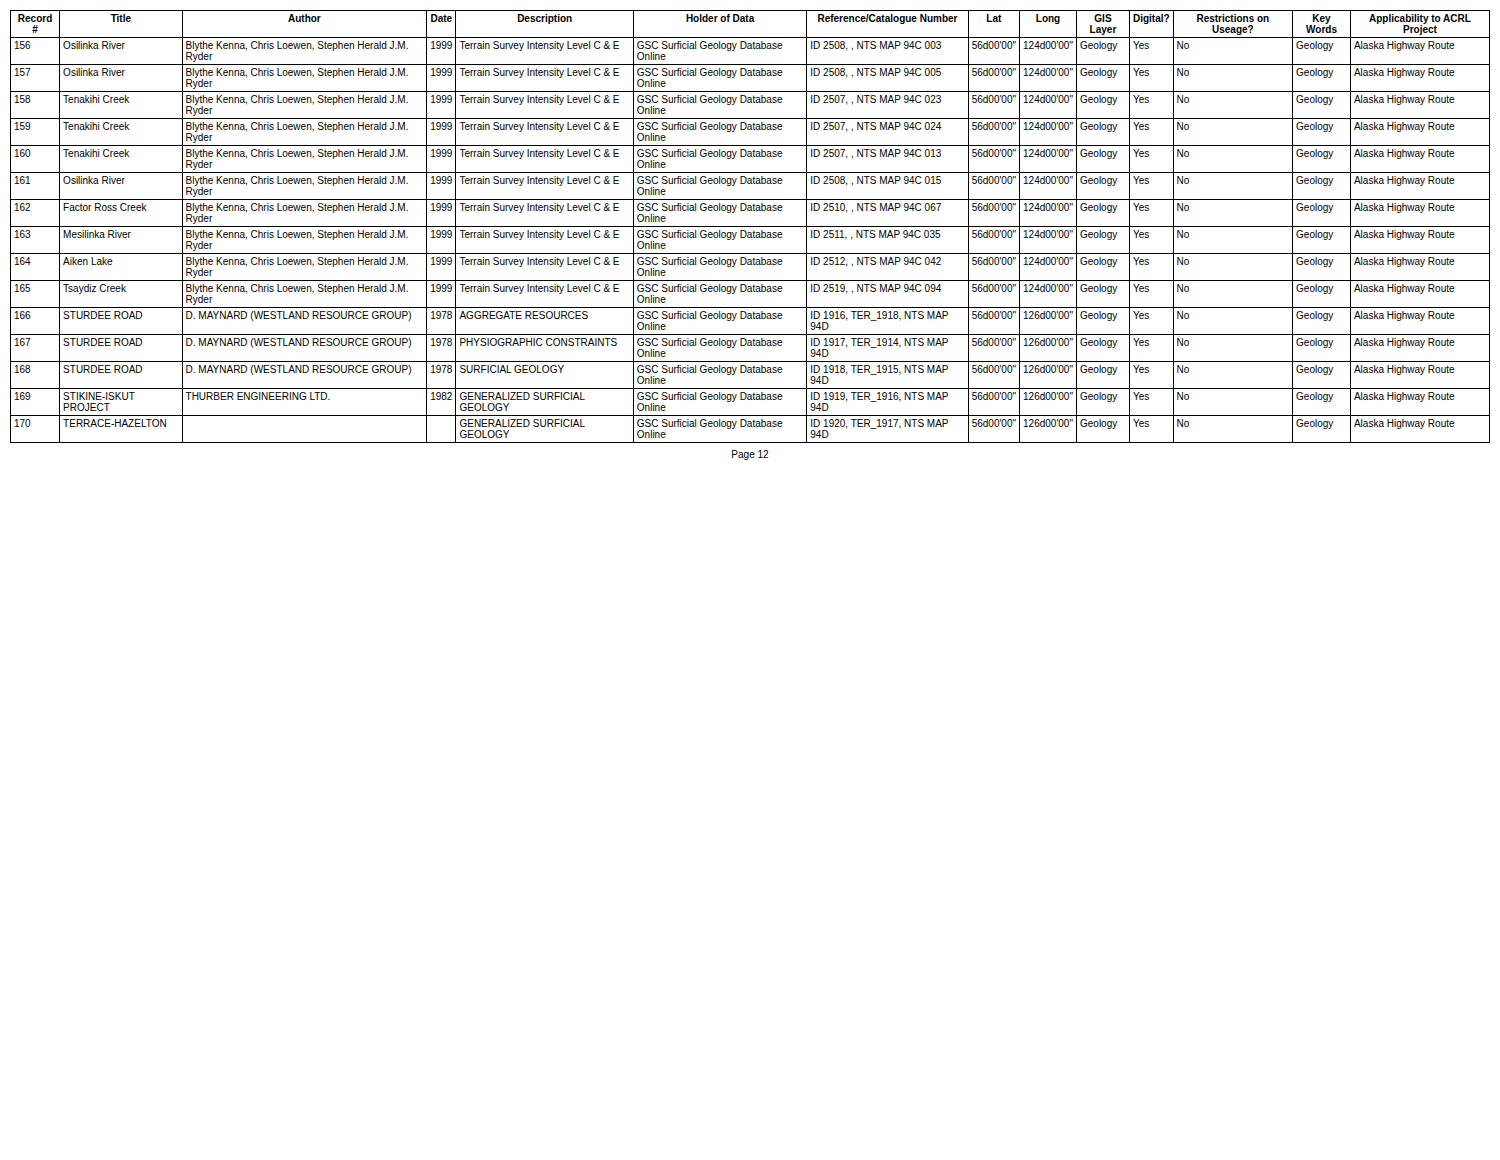| Record # | Title | Author | Date | Description | Holder of Data | Reference/Catalogue Number | Lat | Long | GIS Layer | Digital? | Restrictions on Useage? | Key Words | Applicability to ACRL Project |
| --- | --- | --- | --- | --- | --- | --- | --- | --- | --- | --- | --- | --- | --- |
| 156 | Osilinka River | Blythe Kenna, Chris Loewen, Stephen Herald J.M. Ryder | 1999 | Terrain Survey Intensity Level C & E | GSC Surficial Geology Database Online | ID 2508, , NTS MAP 94C 003 | 56d00'00" | 124d00'00" | Geology | Yes | No | Geology | Alaska Highway Route |
| 157 | Osilinka River | Blythe Kenna, Chris Loewen, Stephen Herald J.M. Ryder | 1999 | Terrain Survey Intensity Level C & E | GSC Surficial Geology Database Online | ID 2508, , NTS MAP 94C 005 | 56d00'00" | 124d00'00" | Geology | Yes | No | Geology | Alaska Highway Route |
| 158 | Tenakihi Creek | Blythe Kenna, Chris Loewen, Stephen Herald J.M. Ryder | 1999 | Terrain Survey Intensity Level C & E | GSC Surficial Geology Database Online | ID 2507, , NTS MAP 94C 023 | 56d00'00" | 124d00'00" | Geology | Yes | No | Geology | Alaska Highway Route |
| 159 | Tenakihi Creek | Blythe Kenna, Chris Loewen, Stephen Herald J.M. Ryder | 1999 | Terrain Survey Intensity Level C & E | GSC Surficial Geology Database Online | ID 2507, , NTS MAP 94C 024 | 56d00'00" | 124d00'00" | Geology | Yes | No | Geology | Alaska Highway Route |
| 160 | Tenakihi Creek | Blythe Kenna, Chris Loewen, Stephen Herald J.M. Ryder | 1999 | Terrain Survey Intensity Level C & E | GSC Surficial Geology Database Online | ID 2507, , NTS MAP 94C 013 | 56d00'00" | 124d00'00" | Geology | Yes | No | Geology | Alaska Highway Route |
| 161 | Osilinka River | Blythe Kenna, Chris Loewen, Stephen Herald J.M. Ryder | 1999 | Terrain Survey Intensity Level C & E | GSC Surficial Geology Database Online | ID 2508, , NTS MAP 94C 015 | 56d00'00" | 124d00'00" | Geology | Yes | No | Geology | Alaska Highway Route |
| 162 | Factor Ross Creek | Blythe Kenna, Chris Loewen, Stephen Herald J.M. Ryder | 1999 | Terrain Survey Intensity Level C & E | GSC Surficial Geology Database Online | ID 2510, , NTS MAP 94C 067 | 56d00'00" | 124d00'00" | Geology | Yes | No | Geology | Alaska Highway Route |
| 163 | Mesilinka River | Blythe Kenna, Chris Loewen, Stephen Herald J.M. Ryder | 1999 | Terrain Survey Intensity Level C & E | GSC Surficial Geology Database Online | ID 2511, , NTS MAP 94C 035 | 56d00'00" | 124d00'00" | Geology | Yes | No | Geology | Alaska Highway Route |
| 164 | Aiken Lake | Blythe Kenna, Chris Loewen, Stephen Herald J.M. Ryder | 1999 | Terrain Survey Intensity Level C & E | GSC Surficial Geology Database Online | ID 2512, , NTS MAP 94C 042 | 56d00'00" | 124d00'00" | Geology | Yes | No | Geology | Alaska Highway Route |
| 165 | Tsaydiz Creek | Blythe Kenna, Chris Loewen, Stephen Herald J.M. Ryder | 1999 | Terrain Survey Intensity Level C & E | GSC Surficial Geology Database Online | ID 2519, , NTS MAP 94C 094 | 56d00'00" | 124d00'00" | Geology | Yes | No | Geology | Alaska Highway Route |
| 166 | STURDEE ROAD | D. MAYNARD (WESTLAND RESOURCE GROUP) | 1978 | AGGREGATE RESOURCES | GSC Surficial Geology Database Online | ID 1916, TER_1918, NTS MAP 94D | 56d00'00" | 126d00'00" | Geology | Yes | No | Geology | Alaska Highway Route |
| 167 | STURDEE ROAD | D. MAYNARD (WESTLAND RESOURCE GROUP) | 1978 | PHYSIOGRAPHIC CONSTRAINTS | GSC Surficial Geology Database Online | ID 1917, TER_1914, NTS MAP 94D | 56d00'00" | 126d00'00" | Geology | Yes | No | Geology | Alaska Highway Route |
| 168 | STURDEE ROAD | D. MAYNARD (WESTLAND RESOURCE GROUP) | 1978 | SURFICIAL GEOLOGY | GSC Surficial Geology Database Online | ID 1918, TER_1915, NTS MAP 94D | 56d00'00" | 126d00'00" | Geology | Yes | No | Geology | Alaska Highway Route |
| 169 | STIKINE-ISKUT PROJECT | THURBER ENGINEERING LTD. | 1982 | GENERALIZED SURFICIAL GEOLOGY | GSC Surficial Geology Database Online | ID 1919, TER_1916, NTS MAP 94D | 56d00'00" | 126d00'00" | Geology | Yes | No | Geology | Alaska Highway Route |
| 170 | TERRACE-HAZELTON | | | GENERALIZED SURFICIAL GEOLOGY | GSC Surficial Geology Database Online | ID 1920, TER_1917, NTS MAP 94D | 56d00'00" | 126d00'00" | Geology | Yes | No | Geology | Alaska Highway Route |
Page 12